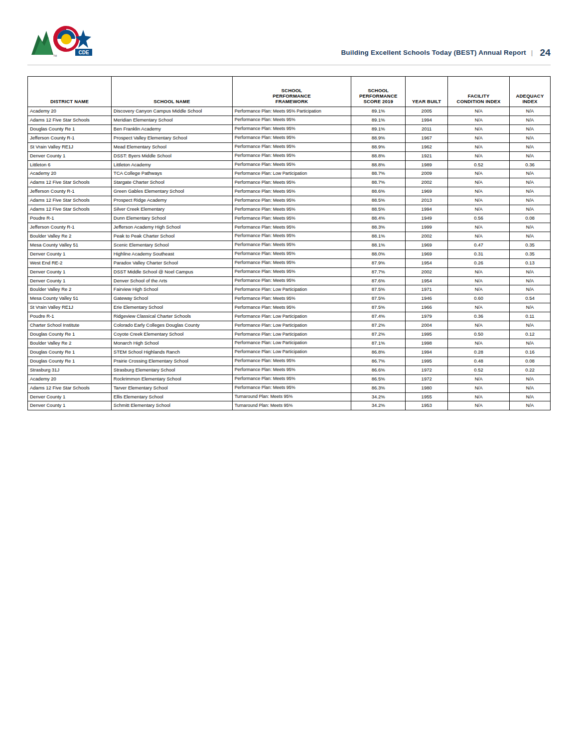CDE TM
Building Excellent Schools Today (BEST) Annual Report |24
| DISTRICT NAME | SCHOOL NAME | SCHOOL PERFORMANCE FRAMEWORK | SCHOOL PERFORMANCE SCORE 2019 | YEAR BUILT | FACILITY CONDITION INDEX | ADEQUACY INDEX |
| --- | --- | --- | --- | --- | --- | --- |
| Academy 20 | Discovery Canyon Campus Middle School | Performance Plan: Meets 95% Participation | 89.1% | 2005 | N/A | N/A |
| Adams 12 Five Star Schools | Meridian Elementary School | Performance Plan: Meets 95% | 89.1% | 1994 | N/A | N/A |
| Douglas County Re 1 | Ben Franklin Academy | Performance Plan: Meets 95% | 89.1% | 2011 | N/A | N/A |
| Jefferson County R-1 | Prospect Valley Elementary School | Performance Plan: Meets 95% | 88.9% | 1967 | N/A | N/A |
| St Vrain Valley RE1J | Mead Elementary School | Performance Plan: Meets 95% | 88.9% | 1962 | N/A | N/A |
| Denver County 1 | DSST: Byers Middle School | Performance Plan: Meets 95% | 88.8% | 1921 | N/A | N/A |
| Littleton 6 | Littleton Academy | Performance Plan: Meets 95% | 88.8% | 1989 | 0.52 | 0.36 |
| Academy 20 | TCA College Pathways | Performance Plan: Low Participation | 88.7% | 2009 | N/A | N/A |
| Adams 12 Five Star Schools | Stargate Charter School | Performance Plan: Meets 95% | 88.7% | 2002 | N/A | N/A |
| Jefferson County R-1 | Green Gables Elementary School | Performance Plan: Meets 95% | 88.6% | 1969 | N/A | N/A |
| Adams 12 Five Star Schools | Prospect Ridge Academy | Performance Plan: Meets 95% | 88.5% | 2013 | N/A | N/A |
| Adams 12 Five Star Schools | Silver Creek Elementary | Performance Plan: Meets 95% | 88.5% | 1994 | N/A | N/A |
| Poudre R-1 | Dunn Elementary School | Performance Plan: Meets 95% | 88.4% | 1949 | 0.56 | 0.08 |
| Jefferson County R-1 | Jefferson Academy High School | Performance Plan: Meets 95% | 88.3% | 1999 | N/A | N/A |
| Boulder Valley Re 2 | Peak to Peak Charter School | Performance Plan: Meets 95% | 88.1% | 2002 | N/A | N/A |
| Mesa County Valley 51 | Scenic Elementary School | Performance Plan: Meets 95% | 88.1% | 1969 | 0.47 | 0.35 |
| Denver County 1 | Highline Academy Southeast | Performance Plan: Meets 95% | 88.0% | 1969 | 0.31 | 0.35 |
| West End RE-2 | Paradox Valley Charter School | Performance Plan: Meets 95% | 87.9% | 1954 | 0.26 | 0.13 |
| Denver County 1 | DSST Middle School @ Noel Campus | Performance Plan: Meets 95% | 87.7% | 2002 | N/A | N/A |
| Denver County 1 | Denver School of the Arts | Performance Plan: Meets 95% | 87.6% | 1954 | N/A | N/A |
| Boulder Valley Re 2 | Fairview High School | Performance Plan: Low Participation | 87.5% | 1971 | N/A | N/A |
| Mesa County Valley 51 | Gateway School | Performance Plan: Meets 95% | 87.5% | 1946 | 0.60 | 0.54 |
| St Vrain Valley RE1J | Erie Elementary School | Performance Plan: Meets 95% | 87.5% | 1966 | N/A | N/A |
| Poudre R-1 | Ridgeview Classical Charter Schools | Performance Plan: Low Participation | 87.4% | 1979 | 0.36 | 0.11 |
| Charter School Institute | Colorado Early Colleges Douglas County | Performance Plan: Low Participation | 87.2% | 2004 | N/A | N/A |
| Douglas County Re 1 | Coyote Creek Elementary School | Performance Plan: Low Participation | 87.2% | 1995 | 0.50 | 0.12 |
| Boulder Valley Re 2 | Monarch High School | Performance Plan: Low Participation | 87.1% | 1998 | N/A | N/A |
| Douglas County Re 1 | STEM School Highlands Ranch | Performance Plan: Low Participation | 86.8% | 1994 | 0.28 | 0.16 |
| Douglas County Re 1 | Prairie Crossing Elementary School | Performance Plan: Meets 95% | 86.7% | 1995 | 0.48 | 0.08 |
| Strasburg 31J | Strasburg Elementary School | Performance Plan: Meets 95% | 86.6% | 1972 | 0.52 | 0.22 |
| Academy 20 | Rockrimmon Elementary School | Performance Plan: Meets 95% | 86.5% | 1972 | N/A | N/A |
| Adams 12 Five Star Schools | Tarver Elementary School | Performance Plan: Meets 95% | 86.3% | 1980 | N/A | N/A |
| Denver County 1 | Ellis Elementary School | Turnaround Plan: Meets 95% | 34.2% | 1955 | N/A | N/A |
| Denver County 1 | Schmitt Elementary School | Turnaround Plan: Meets 95% | 34.2% | 1953 | N/A | N/A |